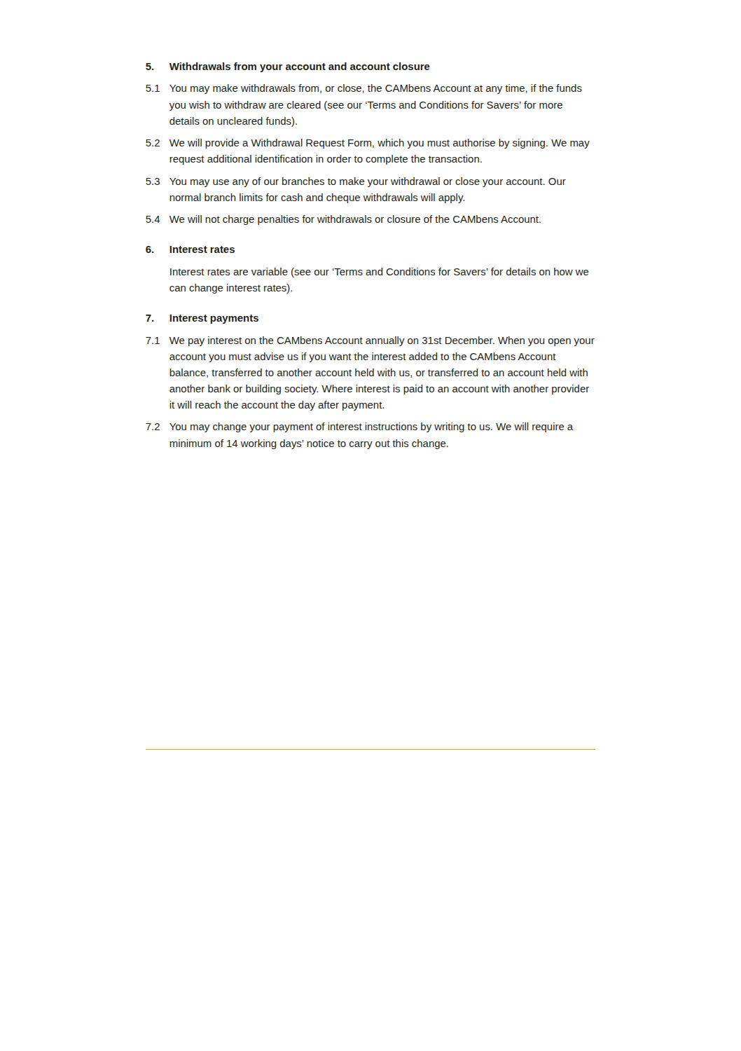5.
Withdrawals from your account and account closure
5.1
You may make withdrawals from, or close, the CAMbens Account at any time, if the funds you wish to withdraw are cleared (see our ‘Terms and Conditions for Savers’ for more details on uncleared funds).
5.2
We will provide a Withdrawal Request Form, which you must authorise by signing. We may request additional identification in order to complete the transaction.
5.3
You may use any of our branches to make your withdrawal or close your account. Our normal branch limits for cash and cheque withdrawals will apply.
5.4
We will not charge penalties for withdrawals or closure of the CAMbens Account.
6.
Interest rates
Interest rates are variable (see our ‘Terms and Conditions for Savers’ for details on how we can change interest rates).
7.
Interest payments
7.1
We pay interest on the CAMbens Account annually on 31st December. When you open your account you must advise us if you want the interest added to the CAMbens Account balance, transferred to another account held with us, or transferred to an account held with another bank or building society. Where interest is paid to an account with another provider it will reach the account the day after payment.
7.2
You may change your payment of interest instructions by writing to us. We will require a minimum of 14 working days’ notice to carry out this change.